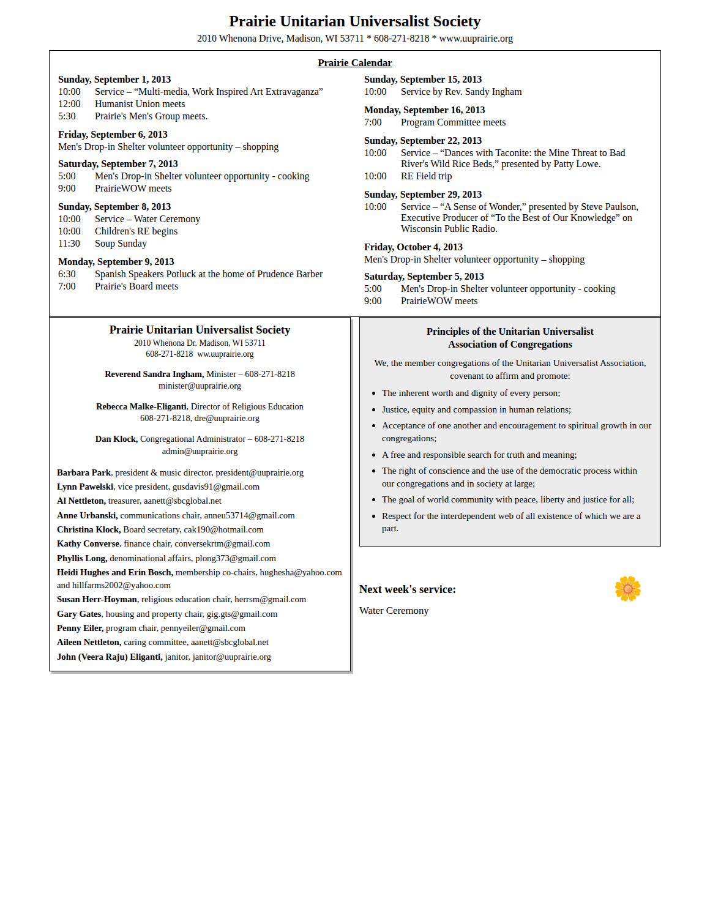Prairie Unitarian Universalist Society
2010 Whenona Drive, Madison, WI 53711 * 608-271-8218 * www.uuprairie.org
Prairie Calendar
Sunday, September 1, 2013
| 10:00 | Service – “Multi-media, Work Inspired Art Extravaganza” |
| 12:00 | Humanist Union meets |
| 5:30 | Prairie's Men's Group meets. |
Friday, September 6, 2013
Men's Drop-in Shelter volunteer opportunity – shopping
Saturday, September 7, 2013
| 5:00 | Men's Drop-in Shelter volunteer opportunity - cooking |
| 9:00 | PrairieWOW meets |
Sunday, September 8, 2013
| 10:00 | Service – Water Ceremony |
| 10:00 | Children's RE begins |
| 11:30 | Soup Sunday |
Monday, September 9, 2013
| 6:30 | Spanish Speakers Potluck at the home of Prudence Barber |
| 7:00 | Prairie's Board meets |
Sunday, September 15, 2013
| 10:00 | Service by Rev. Sandy Ingham |
Monday, September 16, 2013
| 7:00 | Program Committee meets |
Sunday, September 22, 2013
| 10:00 | Service – “Dances with Taconite: the Mine Threat to Bad River's Wild Rice Beds,” presented by Patty Lowe. |
| 10:00 | RE Field trip |
Sunday, September 29, 2013
| 10:00 | Service – “A Sense of Wonder,” presented by Steve Paulson, Executive Producer of “To the Best of Our Knowledge” on Wisconsin Public Radio. |
Friday, October 4, 2013
Men's Drop-in Shelter volunteer opportunity – shopping
Saturday, September 5, 2013
| 5:00 | Men's Drop-in Shelter volunteer opportunity - cooking |
| 9:00 | PrairieWOW meets |
Prairie Unitarian Universalist Society
2010 Whenona Dr. Madison, WI 53711
608-271-8218 ww.uuprairie.org
Reverend Sandra Ingham, Minister – 608-271-8218
minister@uuprairie.org
Rebecca Malke-Eliganti, Director of Religious Education
608-271-8218, dre@uuprairie.org
Dan Klock, Congregational Administrator – 608-271-8218
admin@uuprairie.org
Barbara Park, president & music director, president@uuprairie.org
Lynn Pawelski, vice president, gusdavis91@gmail.com
Al Nettleton, treasurer, aanett@sbcglobal.net
Anne Urbanski, communications chair, anneu53714@gmail.com
Christina Klock, Board secretary, cak190@hotmail.com
Kathy Converse, finance chair, conversekrtm@gmail.com
Phyllis Long, denominational affairs, plong373@gmail.com
Heidi Hughes and Erin Bosch, membership co-chairs, hughesha@yahoo.com and hillfarms2002@yahoo.com
Susan Herr-Hoyman, religious education chair, herrsm@gmail.com
Gary Gates, housing and property chair, gig.gts@gmail.com
Penny Eiler, program chair, pennyeiler@gmail.com
Aileen Nettleton, caring committee, aanett@sbcglobal.net
John (Veera Raju) Eliganti, janitor, janitor@uuprairie.org
Principles of the Unitarian Universalist
Association of Congregations
We, the member congregations of the Unitarian Universalist Association, covenant to affirm and promote:
The inherent worth and dignity of every person;
Justice, equity and compassion in human relations;
Acceptance of one another and encouragement to spiritual growth in our congregations;
A free and responsible search for truth and meaning;
The right of conscience and the use of the democratic process within our congregations and in society at large;
The goal of world community with peace, liberty and justice for all;
Respect for the interdependent web of all existence of which we are a part.
🌼
Next week's service:
Water Ceremony